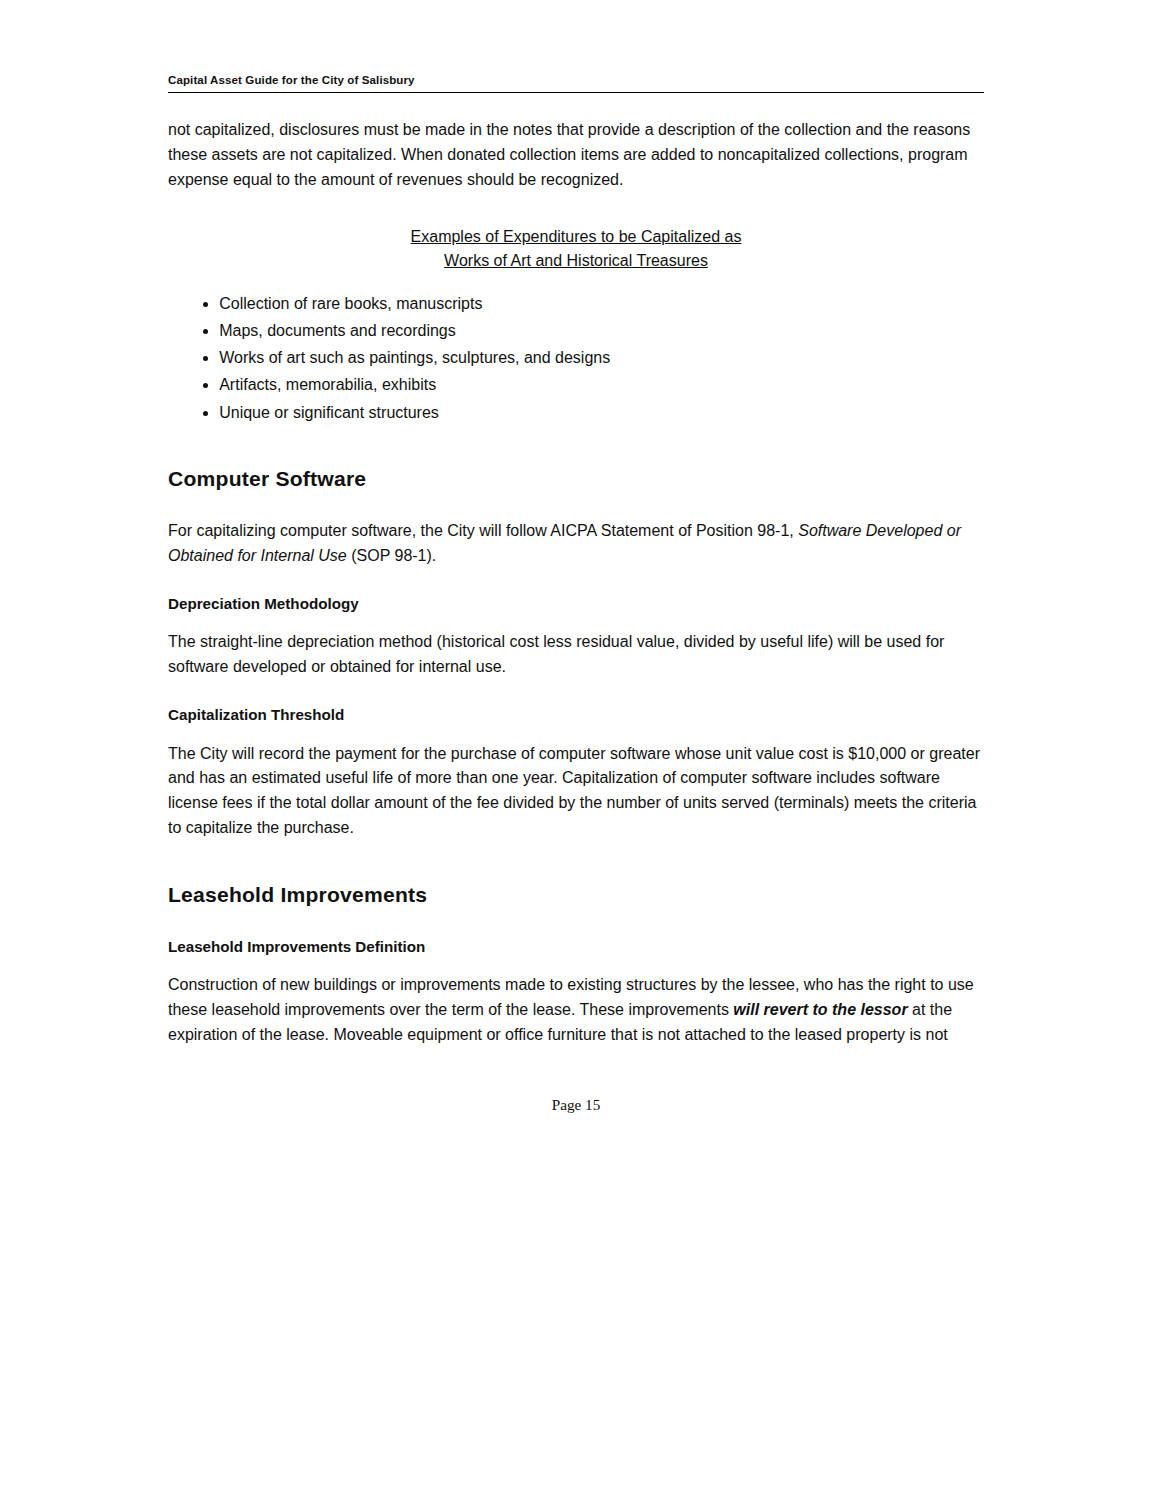Capital Asset Guide for the City of Salisbury
not capitalized, disclosures must be made in the notes that provide a description of the collection and the reasons these assets are not capitalized. When donated collection items are added to noncapitalized collections, program expense equal to the amount of revenues should be recognized.
Examples of Expenditures to be Capitalized as Works of Art and Historical Treasures
Collection of rare books, manuscripts
Maps, documents and recordings
Works of art such as paintings, sculptures, and designs
Artifacts, memorabilia, exhibits
Unique or significant structures
Computer Software
For capitalizing computer software, the City will follow AICPA Statement of Position 98-1, Software Developed or Obtained for Internal Use (SOP 98-1).
Depreciation Methodology
The straight-line depreciation method (historical cost less residual value, divided by useful life) will be used for software developed or obtained for internal use.
Capitalization Threshold
The City will record the payment for the purchase of computer software whose unit value cost is $10,000 or greater and has an estimated useful life of more than one year. Capitalization of computer software includes software license fees if the total dollar amount of the fee divided by the number of units served (terminals) meets the criteria to capitalize the purchase.
Leasehold Improvements
Leasehold Improvements Definition
Construction of new buildings or improvements made to existing structures by the lessee, who has the right to use these leasehold improvements over the term of the lease. These improvements will revert to the lessor at the expiration of the lease. Moveable equipment or office furniture that is not attached to the leased property is not
Page 15